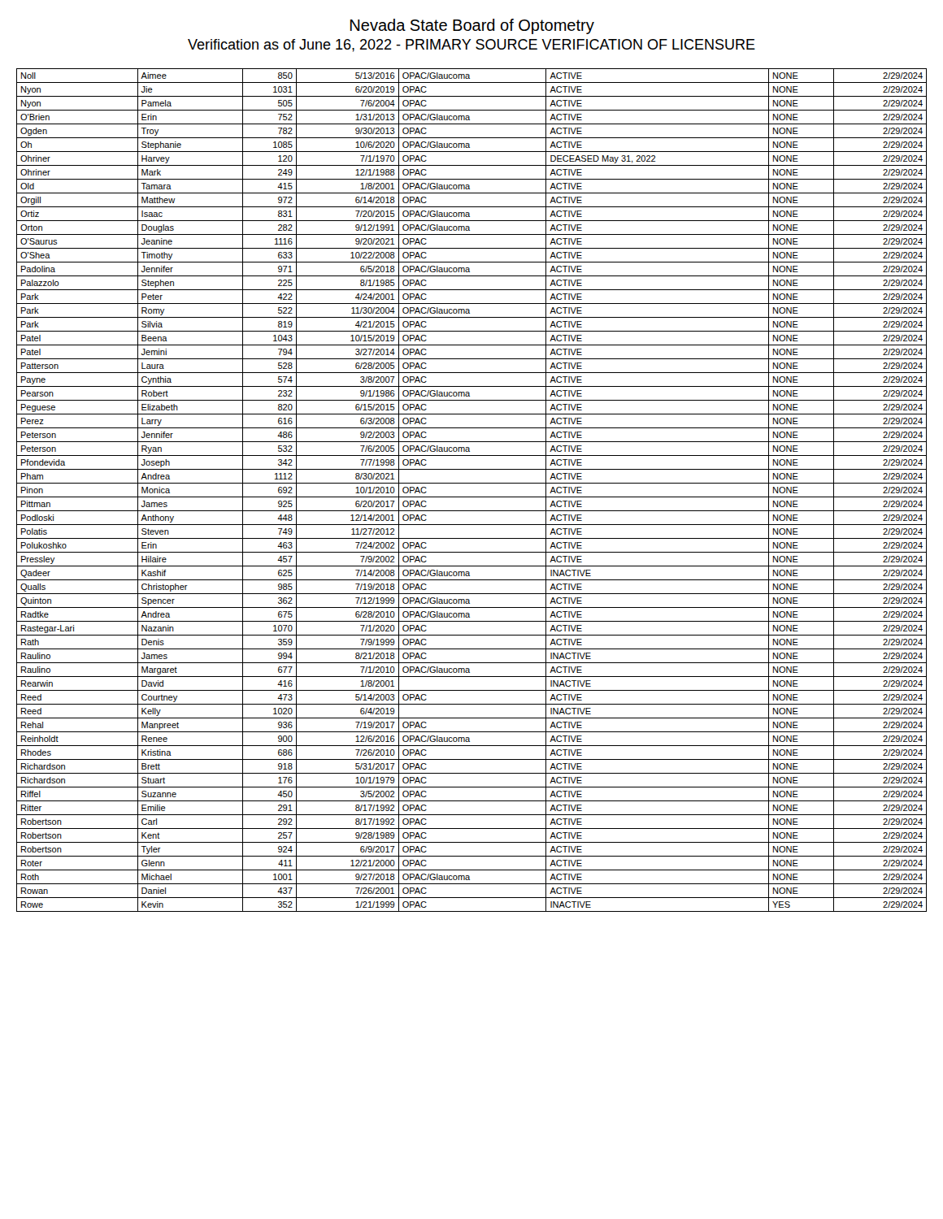Nevada State Board of Optometry
Verification as of June 16, 2022 - PRIMARY SOURCE VERIFICATION OF LICENSURE
| Noll | Aimee | 850 | 5/13/2016 | OPAC/Glaucoma | ACTIVE | NONE | 2/29/2024 |
| Nyon | Jie | 1031 | 6/20/2019 | OPAC | ACTIVE | NONE | 2/29/2024 |
| Nyon | Pamela | 505 | 7/6/2004 | OPAC | ACTIVE | NONE | 2/29/2024 |
| O'Brien | Erin | 752 | 1/31/2013 | OPAC/Glaucoma | ACTIVE | NONE | 2/29/2024 |
| Ogden | Troy | 782 | 9/30/2013 | OPAC | ACTIVE | NONE | 2/29/2024 |
| Oh | Stephanie | 1085 | 10/6/2020 | OPAC/Glaucoma | ACTIVE | NONE | 2/29/2024 |
| Ohriner | Harvey | 120 | 7/1/1970 | OPAC | DECEASED May 31, 2022 | NONE | 2/29/2024 |
| Ohriner | Mark | 249 | 12/1/1988 | OPAC | ACTIVE | NONE | 2/29/2024 |
| Old | Tamara | 415 | 1/8/2001 | OPAC/Glaucoma | ACTIVE | NONE | 2/29/2024 |
| Orgill | Matthew | 972 | 6/14/2018 | OPAC | ACTIVE | NONE | 2/29/2024 |
| Ortiz | Isaac | 831 | 7/20/2015 | OPAC/Glaucoma | ACTIVE | NONE | 2/29/2024 |
| Orton | Douglas | 282 | 9/12/1991 | OPAC/Glaucoma | ACTIVE | NONE | 2/29/2024 |
| O'Saurus | Jeanine | 1116 | 9/20/2021 | OPAC | ACTIVE | NONE | 2/29/2024 |
| O'Shea | Timothy | 633 | 10/22/2008 | OPAC | ACTIVE | NONE | 2/29/2024 |
| Padolina | Jennifer | 971 | 6/5/2018 | OPAC/Glaucoma | ACTIVE | NONE | 2/29/2024 |
| Palazzolo | Stephen | 225 | 8/1/1985 | OPAC | ACTIVE | NONE | 2/29/2024 |
| Park | Peter | 422 | 4/24/2001 | OPAC | ACTIVE | NONE | 2/29/2024 |
| Park | Romy | 522 | 11/30/2004 | OPAC/Glaucoma | ACTIVE | NONE | 2/29/2024 |
| Park | Silvia | 819 | 4/21/2015 | OPAC | ACTIVE | NONE | 2/29/2024 |
| Patel | Beena | 1043 | 10/15/2019 | OPAC | ACTIVE | NONE | 2/29/2024 |
| Patel | Jemini | 794 | 3/27/2014 | OPAC | ACTIVE | NONE | 2/29/2024 |
| Patterson | Laura | 528 | 6/28/2005 | OPAC | ACTIVE | NONE | 2/29/2024 |
| Payne | Cynthia | 574 | 3/8/2007 | OPAC | ACTIVE | NONE | 2/29/2024 |
| Pearson | Robert | 232 | 9/1/1986 | OPAC/Glaucoma | ACTIVE | NONE | 2/29/2024 |
| Peguese | Elizabeth | 820 | 6/15/2015 | OPAC | ACTIVE | NONE | 2/29/2024 |
| Perez | Larry | 616 | 6/3/2008 | OPAC | ACTIVE | NONE | 2/29/2024 |
| Peterson | Jennifer | 486 | 9/2/2003 | OPAC | ACTIVE | NONE | 2/29/2024 |
| Peterson | Ryan | 532 | 7/6/2005 | OPAC/Glaucoma | ACTIVE | NONE | 2/29/2024 |
| Pfondevida | Joseph | 342 | 7/7/1998 | OPAC | ACTIVE | NONE | 2/29/2024 |
| Pham | Andrea | 1112 | 8/30/2021 | | ACTIVE | NONE | 2/29/2024 |
| Pinon | Monica | 692 | 10/1/2010 | OPAC | ACTIVE | NONE | 2/29/2024 |
| Pittman | James | 925 | 6/20/2017 | OPAC | ACTIVE | NONE | 2/29/2024 |
| Podloski | Anthony | 448 | 12/14/2001 | OPAC | ACTIVE | NONE | 2/29/2024 |
| Polatis | Steven | 749 | 11/27/2012 | | ACTIVE | NONE | 2/29/2024 |
| Polukoshko | Erin | 463 | 7/24/2002 | OPAC | ACTIVE | NONE | 2/29/2024 |
| Pressley | Hilaire | 457 | 7/9/2002 | OPAC | ACTIVE | NONE | 2/29/2024 |
| Qadeer | Kashif | 625 | 7/14/2008 | OPAC/Glaucoma | INACTIVE | NONE | 2/29/2024 |
| Qualls | Christopher | 985 | 7/19/2018 | OPAC | ACTIVE | NONE | 2/29/2024 |
| Quinton | Spencer | 362 | 7/12/1999 | OPAC/Glaucoma | ACTIVE | NONE | 2/29/2024 |
| Radtke | Andrea | 675 | 6/28/2010 | OPAC/Glaucoma | ACTIVE | NONE | 2/29/2024 |
| Rastegar-Lari | Nazanin | 1070 | 7/1/2020 | OPAC | ACTIVE | NONE | 2/29/2024 |
| Rath | Denis | 359 | 7/9/1999 | OPAC | ACTIVE | NONE | 2/29/2024 |
| Raulino | James | 994 | 8/21/2018 | OPAC | INACTIVE | NONE | 2/29/2024 |
| Raulino | Margaret | 677 | 7/1/2010 | OPAC/Glaucoma | ACTIVE | NONE | 2/29/2024 |
| Rearwin | David | 416 | 1/8/2001 | | INACTIVE | NONE | 2/29/2024 |
| Reed | Courtney | 473 | 5/14/2003 | OPAC | ACTIVE | NONE | 2/29/2024 |
| Reed | Kelly | 1020 | 6/4/2019 | | INACTIVE | NONE | 2/29/2024 |
| Rehal | Manpreet | 936 | 7/19/2017 | OPAC | ACTIVE | NONE | 2/29/2024 |
| Reinholdt | Renee | 900 | 12/6/2016 | OPAC/Glaucoma | ACTIVE | NONE | 2/29/2024 |
| Rhodes | Kristina | 686 | 7/26/2010 | OPAC | ACTIVE | NONE | 2/29/2024 |
| Richardson | Brett | 918 | 5/31/2017 | OPAC | ACTIVE | NONE | 2/29/2024 |
| Richardson | Stuart | 176 | 10/1/1979 | OPAC | ACTIVE | NONE | 2/29/2024 |
| Riffel | Suzanne | 450 | 3/5/2002 | OPAC | ACTIVE | NONE | 2/29/2024 |
| Ritter | Emilie | 291 | 8/17/1992 | OPAC | ACTIVE | NONE | 2/29/2024 |
| Robertson | Carl | 292 | 8/17/1992 | OPAC | ACTIVE | NONE | 2/29/2024 |
| Robertson | Kent | 257 | 9/28/1989 | OPAC | ACTIVE | NONE | 2/29/2024 |
| Robertson | Tyler | 924 | 6/9/2017 | OPAC | ACTIVE | NONE | 2/29/2024 |
| Roter | Glenn | 411 | 12/21/2000 | OPAC | ACTIVE | NONE | 2/29/2024 |
| Roth | Michael | 1001 | 9/27/2018 | OPAC/Glaucoma | ACTIVE | NONE | 2/29/2024 |
| Rowan | Daniel | 437 | 7/26/2001 | OPAC | ACTIVE | NONE | 2/29/2024 |
| Rowe | Kevin | 352 | 1/21/1999 | OPAC | INACTIVE | YES | 2/29/2024 |